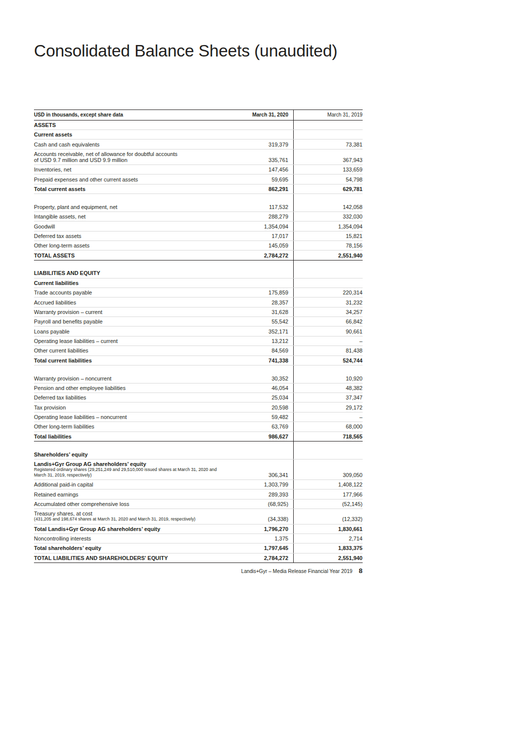Consolidated Balance Sheets (unaudited)
| USD in thousands, except share data | March 31, 2020 | March 31, 2019 |
| --- | --- | --- |
| ASSETS | | |
| Current assets | | |
| Cash and cash equivalents | 319,379 | 73,381 |
| Accounts receivable, net of allowance for doubtful accounts of USD 9.7 million and USD 9.9 million | 335,761 | 367,943 |
| Inventories, net | 147,456 | 133,659 |
| Prepaid expenses and other current assets | 59,695 | 54,798 |
| Total current assets | 862,291 | 629,781 |
| Property, plant and equipment, net | 117,532 | 142,058 |
| Intangible assets, net | 288,279 | 332,030 |
| Goodwill | 1,354,094 | 1,354,094 |
| Deferred tax assets | 17,017 | 15,821 |
| Other long-term assets | 145,059 | 78,156 |
| TOTAL ASSETS | 2,784,272 | 2,551,940 |
| LIABILITIES AND EQUITY | | |
| Current liabilities | | |
| Trade accounts payable | 175,859 | 220,314 |
| Accrued liabilities | 28,357 | 31,232 |
| Warranty provision – current | 31,628 | 34,257 |
| Payroll and benefits payable | 55,542 | 66,842 |
| Loans payable | 352,171 | 90,661 |
| Operating lease liabilities – current | 13,212 | – |
| Other current liabilities | 84,569 | 81,438 |
| Total current liabilities | 741,338 | 524,744 |
| Warranty provision – noncurrent | 30,352 | 10,920 |
| Pension and other employee liabilities | 46,054 | 48,382 |
| Deferred tax liabilities | 25,034 | 37,347 |
| Tax provision | 20,598 | 29,172 |
| Operating lease liabilities – noncurrent | 59,482 | – |
| Other long-term liabilities | 63,769 | 68,000 |
| Total liabilities | 986,627 | 718,565 |
| Shareholders’ equity | | |
| Landis+Gyr Group AG shareholders’ equity Registered ordinary shares (29,251,249 and 29,510,000 issued shares at March 31, 2020 and March 31, 2019, respectively) | 306,341 | 309,050 |
| Additional paid-in capital | 1,303,799 | 1,408,122 |
| Retained earnings | 289,393 | 177,966 |
| Accumulated other comprehensive loss | (68,925) | (52,145) |
| Treasury shares, at cost (431,205 and 198,674 shares at March 31, 2020 and March 31, 2019, respectively) | (34,338) | (12,332) |
| Total Landis+Gyr Group AG shareholders’ equity | 1,796,270 | 1,830,661 |
| Noncontrolling interests | 1,375 | 2,714 |
| Total shareholders’ equity | 1,797,645 | 1,833,375 |
| TOTAL LIABILITIES AND SHAREHOLDERS' EQUITY | 2,784,272 | 2,551,940 |
Landis+Gyr – Media Release Financial Year 2019 8